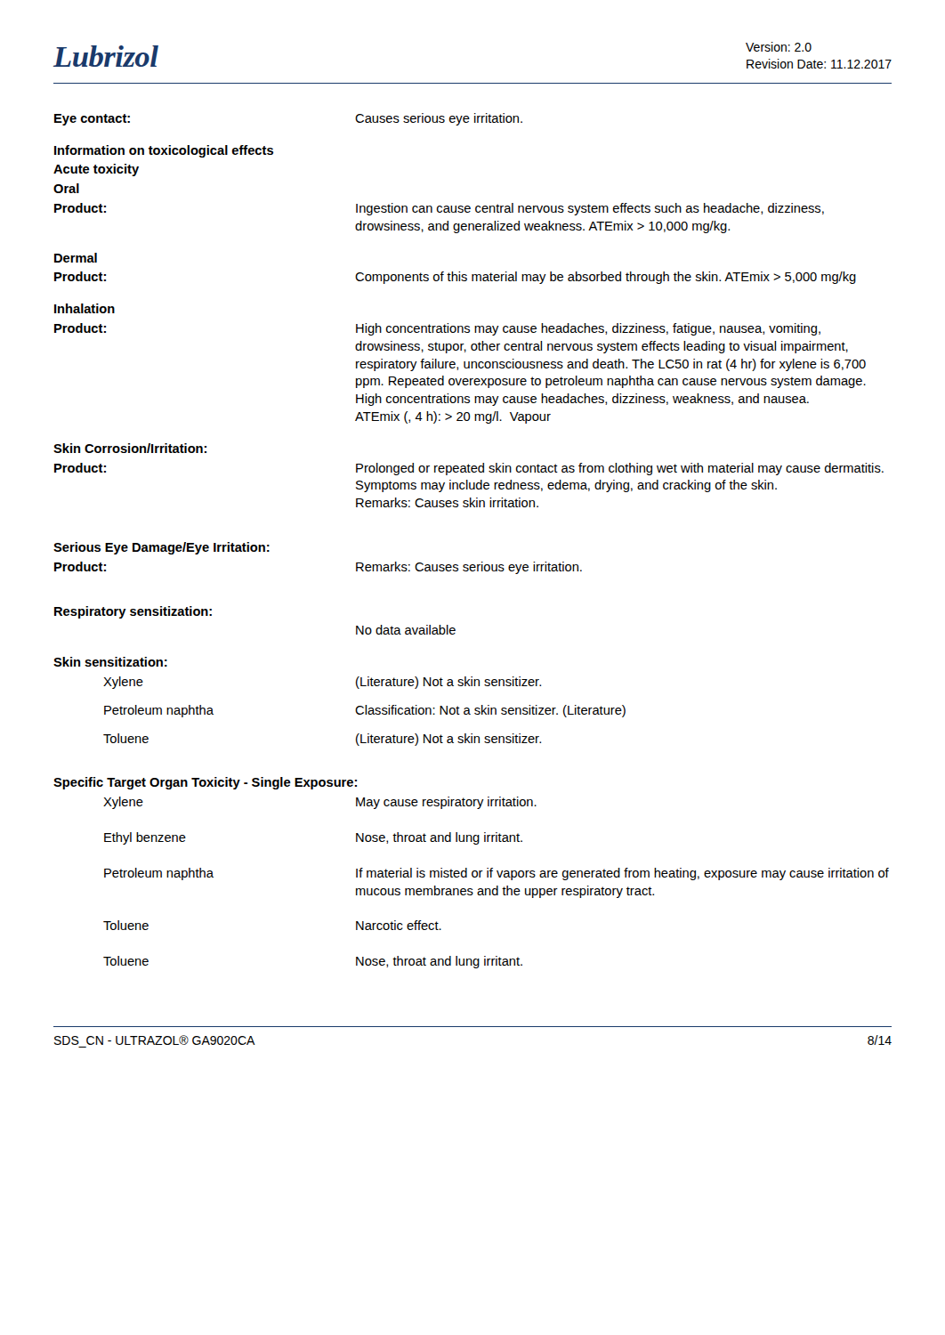Lubrizol
Version: 2.0
Revision Date: 11.12.2017
| Eye contact: | Causes serious eye irritation. |
| Information on toxicological effects |
| Acute toxicity |
| Oral |
| Product : | Ingestion can cause central nervous system effects such as headache, dizziness, drowsiness, and generalized weakness. ATEmix > 10,000 mg/kg. |
| Dermal |
| Product : | Components of this material may be absorbed through the skin. ATEmix > 5,000 mg/kg |
| Inhalation |
| Product : | High concentrations may cause headaches, dizziness, fatigue, nausea, vomiting, drowsiness, stupor, other central nervous system effects leading to visual impairment, respiratory failure, unconsciousness and death. The LC50 in rat (4 hr) for xylene is 6,700 ppm. Repeated overexposure to petroleum naphtha can cause nervous system damage. High concentrations may cause headaches, dizziness, weakness, and nausea. ATEmix (, 4 h): > 20 mg/l. Vapour |
| Skin Corrosion/Irritation: |
| Product : | Prolonged or repeated skin contact as from clothing wet with material may cause dermatitis. Symptoms may include redness, edema, drying, and cracking of the skin. Remarks: Causes skin irritation. |
| Serious Eye Damage/Eye Irritation: |
| Product : | Remarks: Causes serious eye irritation. |
| Respiratory sensitization: |
| | No data available |
| Skin sensitization: |
| Xylene | (Literature) Not a skin sensitizer. |
| Petroleum naphtha | Classification: Not a skin sensitizer. (Literature) |
| Toluene | (Literature) Not a skin sensitizer. |
| Specific Target Organ Toxicity - Single Exposure: |
| Xylene | May cause respiratory irritation. |
| Ethyl benzene | Nose, throat and lung irritant. |
| Petroleum naphtha | If material is misted or if vapors are generated from heating, exposure may cause irritation of mucous membranes and the upper respiratory tract. |
| Toluene | Narcotic effect. |
| Toluene | Nose, throat and lung irritant. |
SDS_CN - ULTRAZOL® GA9020CA
8/14